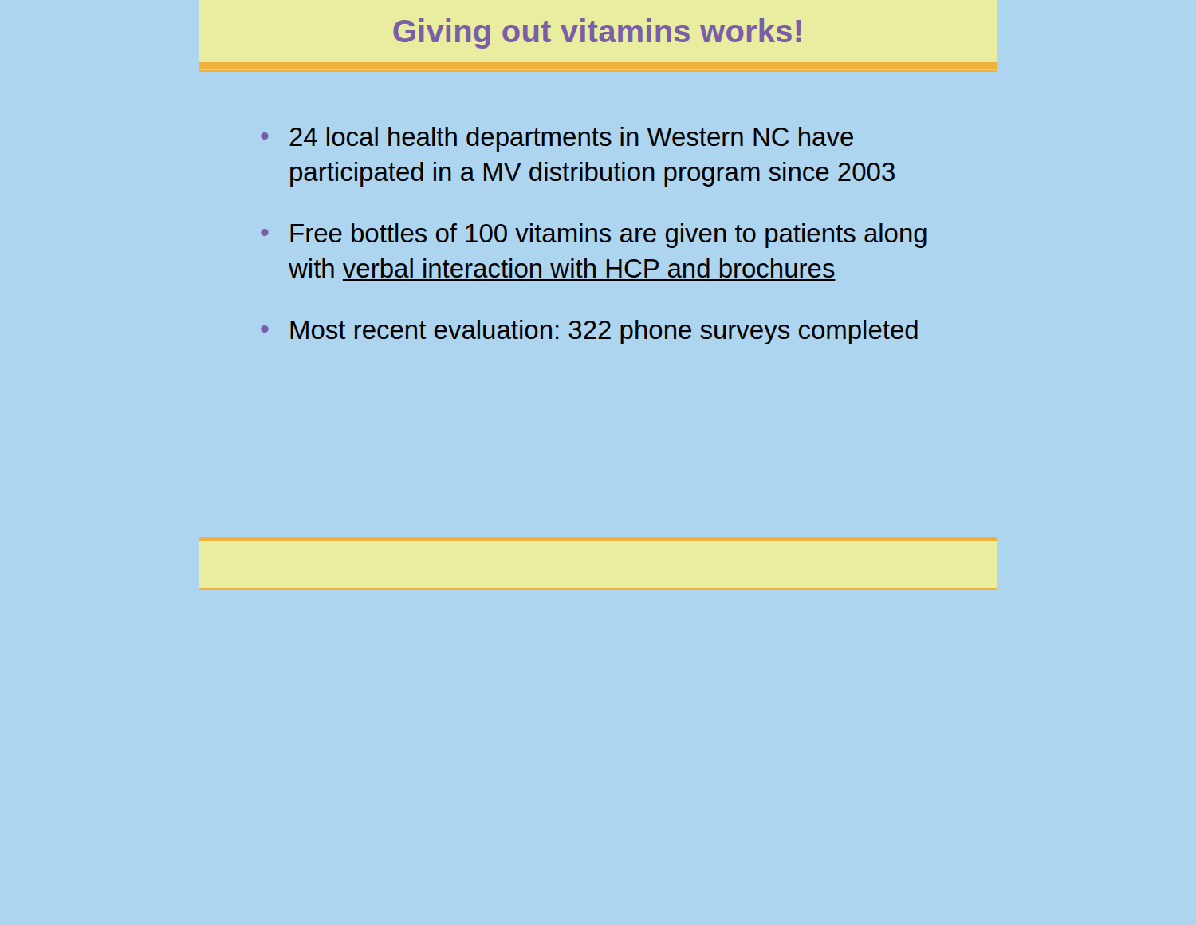Giving out vitamins works!
24 local health departments in Western NC have participated in a MV distribution program since 2003
Free bottles of 100 vitamins are given to patients along with verbal interaction with HCP and brochures
Most recent evaluation: 322 phone surveys completed
dhhs
♟♟♟♟
nc department
of health and
human services
NCPH
North Carolina
Public Health